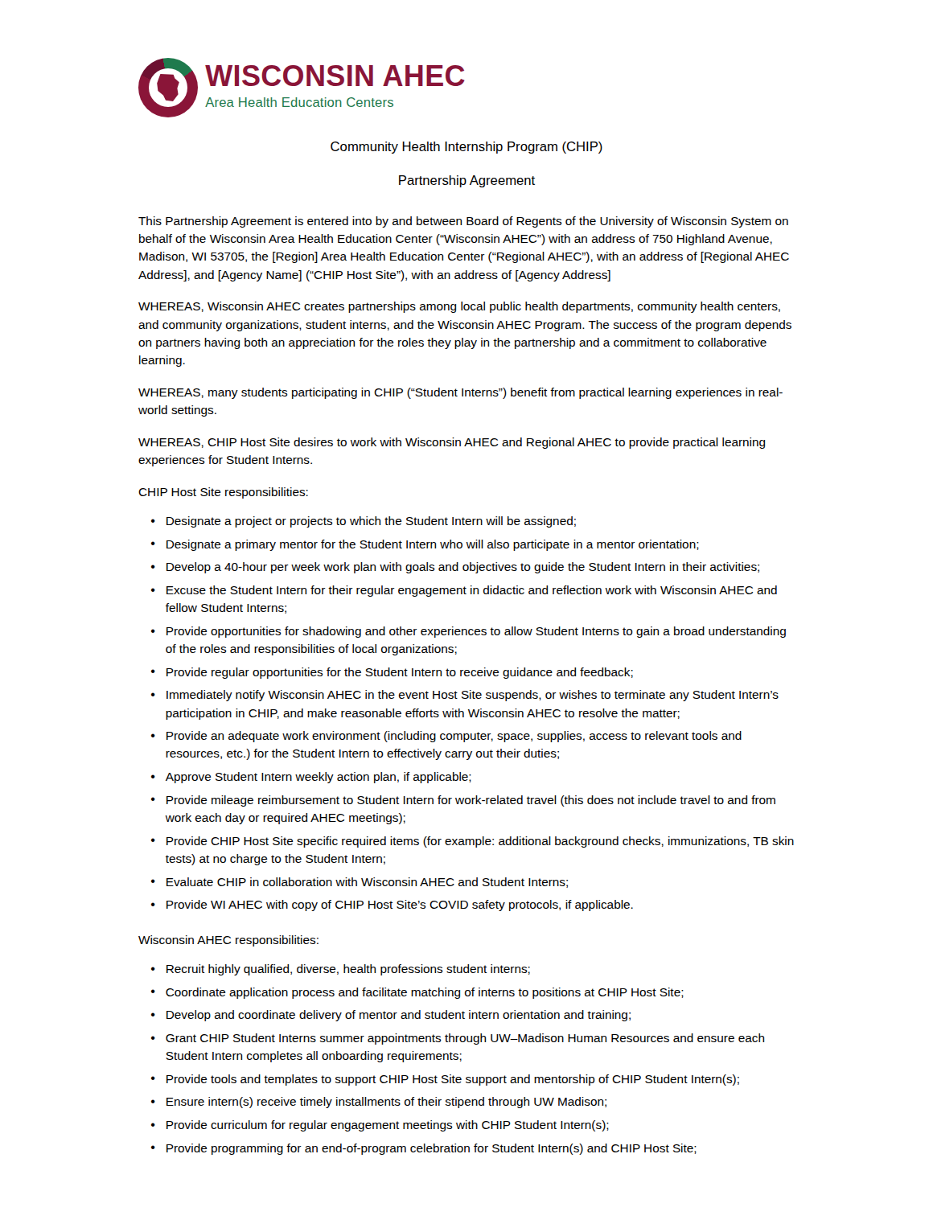WISCONSIN AHEC
Area Health Education Centers
Community Health Internship Program (CHIP)
Partnership Agreement
This Partnership Agreement is entered into by and between Board of Regents of the University of Wisconsin System on behalf of the Wisconsin Area Health Education Center (“Wisconsin AHEC”) with an address of 750 Highland Avenue, Madison, WI 53705, the [Region] Area Health Education Center (“Regional AHEC”), with an address of [Regional AHEC Address], and [Agency Name] (“CHIP Host Site”), with an address of [Agency Address]
WHEREAS, Wisconsin AHEC creates partnerships among local public health departments, community health centers, and community organizations, student interns, and the Wisconsin AHEC Program. The success of the program depends on partners having both an appreciation for the roles they play in the partnership and a commitment to collaborative learning.
WHEREAS, many students participating in CHIP (“Student Interns”) benefit from practical learning experiences in real-world settings.
WHEREAS, CHIP Host Site desires to work with Wisconsin AHEC and Regional AHEC to provide practical learning experiences for Student Interns.
CHIP Host Site responsibilities:
Designate a project or projects to which the Student Intern will be assigned;
Designate a primary mentor for the Student Intern who will also participate in a mentor orientation;
Develop a 40-hour per week work plan with goals and objectives to guide the Student Intern in their activities;
Excuse the Student Intern for their regular engagement in didactic and reflection work with Wisconsin AHEC and fellow Student Interns;
Provide opportunities for shadowing and other experiences to allow Student Interns to gain a broad understanding of the roles and responsibilities of local organizations;
Provide regular opportunities for the Student Intern to receive guidance and feedback;
Immediately notify Wisconsin AHEC in the event Host Site suspends, or wishes to terminate any Student Intern’s participation in CHIP, and make reasonable efforts with Wisconsin AHEC to resolve the matter;
Provide an adequate work environment (including computer, space, supplies, access to relevant tools and resources, etc.) for the Student Intern to effectively carry out their duties;
Approve Student Intern weekly action plan, if applicable;
Provide mileage reimbursement to Student Intern for work-related travel (this does not include travel to and from work each day or required AHEC meetings);
Provide CHIP Host Site specific required items (for example: additional background checks, immunizations, TB skin tests) at no charge to the Student Intern;
Evaluate CHIP in collaboration with Wisconsin AHEC and Student Interns;
Provide WI AHEC with copy of CHIP Host Site’s COVID safety protocols, if applicable.
Wisconsin AHEC responsibilities:
Recruit highly qualified, diverse, health professions student interns;
Coordinate application process and facilitate matching of interns to positions at CHIP Host Site;
Develop and coordinate delivery of mentor and student intern orientation and training;
Grant CHIP Student Interns summer appointments through UW–Madison Human Resources and ensure each Student Intern completes all onboarding requirements;
Provide tools and templates to support CHIP Host Site support and mentorship of CHIP Student Intern(s);
Ensure intern(s) receive timely installments of their stipend through UW Madison;
Provide curriculum for regular engagement meetings with CHIP Student Intern(s);
Provide programming for an end-of-program celebration for Student Intern(s) and CHIP Host Site;